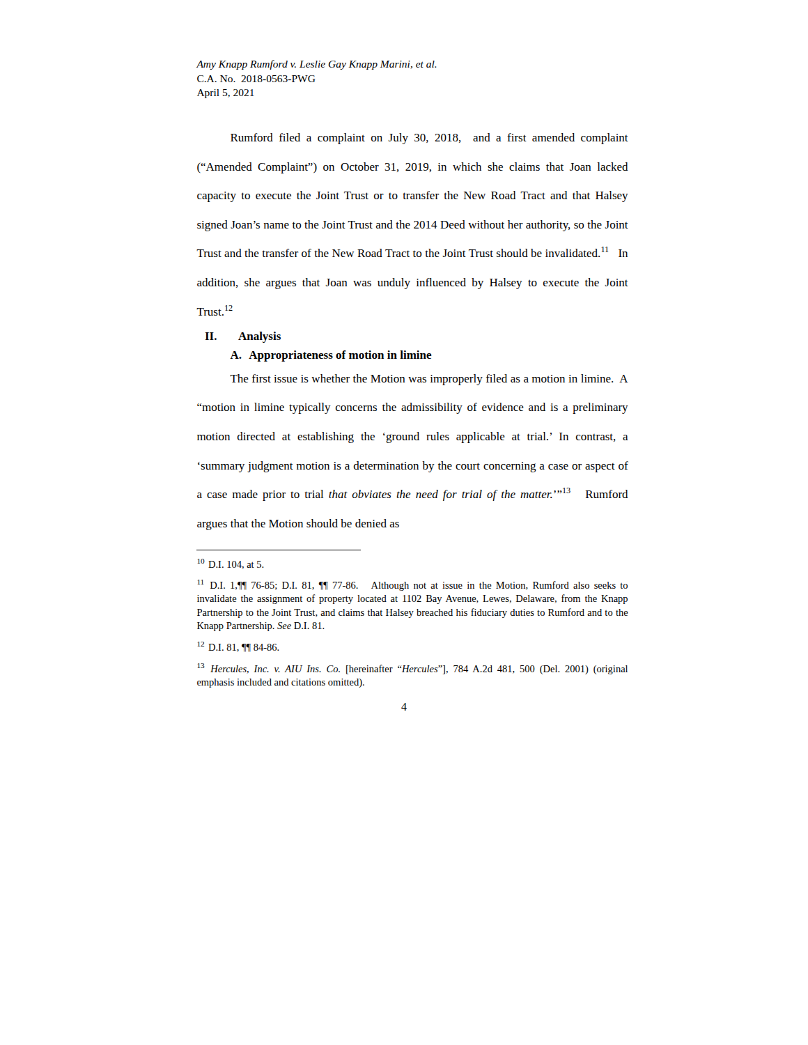Amy Knapp Rumford v. Leslie Gay Knapp Marini, et al.
C.A. No. 2018-0563-PWG
April 5, 2021
Rumford filed a complaint on July 30, 2018, and a first amended complaint (“Amended Complaint”) on October 31, 2019, in which she claims that Joan lacked capacity to execute the Joint Trust or to transfer the New Road Tract and that Halsey signed Joan’s name to the Joint Trust and the 2014 Deed without her authority, so the Joint Trust and the transfer of the New Road Tract to the Joint Trust should be invalidated.11 In addition, she argues that Joan was unduly influenced by Halsey to execute the Joint Trust.12
II.
Analysis
A. Appropriateness of motion in limine
The first issue is whether the Motion was improperly filed as a motion in limine. A “motion in limine typically concerns the admissibility of evidence and is a preliminary motion directed at establishing the ‘ground rules applicable at trial.’ In contrast, a ‘summary judgment motion is a determination by the court concerning a case or aspect of a case made prior to trial that obviates the need for trial of the matter.’”13 Rumford argues that the Motion should be denied as
10 D.I. 104, at 5.
11 D.I. 1,¶¶ 76-85; D.I. 81, ¶¶ 77-86. Although not at issue in the Motion, Rumford also seeks to invalidate the assignment of property located at 1102 Bay Avenue, Lewes, Delaware, from the Knapp Partnership to the Joint Trust, and claims that Halsey breached his fiduciary duties to Rumford and to the Knapp Partnership. See D.I. 81.
12 D.I. 81, ¶¶ 84-86.
13 Hercules, Inc. v. AIU Ins. Co. [hereinafter “Hercules”], 784 A.2d 481, 500 (Del. 2001) (original emphasis included and citations omitted).
4